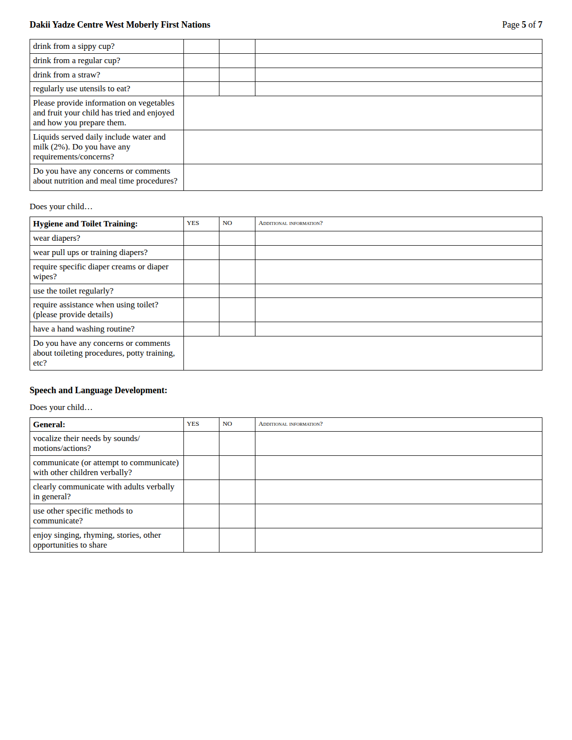Dakii Yadze Centre West Moberly First Nations
Page 5 of 7
| drink from a sippy cup? | | | |
| drink from a regular cup? | | | |
| drink from a straw? | | | |
| regularly use utensils to eat? | | | |
| Please provide information on vegetables and fruit your child has tried and enjoyed and how you prepare them. | |
| Liquids served daily include water and milk (2%). Do you have any requirements/concerns? | |
| Do you have any concerns or comments about nutrition and meal time procedures? | |
Does your child…
| Hygiene and Toilet Training: | YES | NO | Additional information? |
| --- | --- | --- | --- |
| wear diapers? | | | |
| wear pull ups or training diapers? | | | |
| require specific diaper creams or diaper wipes? | | | |
| use the toilet regularly? | | | |
| require assistance when using toilet? (please provide details) | | | |
| have a hand washing routine? | | | |
| Do you have any concerns or comments about toileting procedures, potty training, etc? | |
Speech and Language Development:
Does your child…
| General: | YES | NO | Additional information? |
| --- | --- | --- | --- |
| vocalize their needs by sounds/ motions/actions? | | | |
| communicate (or attempt to communicate) with other children verbally? | | | |
| clearly communicate with adults verbally in general? | | | |
| use other specific methods to communicate? | | | |
| enjoy singing, rhyming, stories, other opportunities to share | | | |